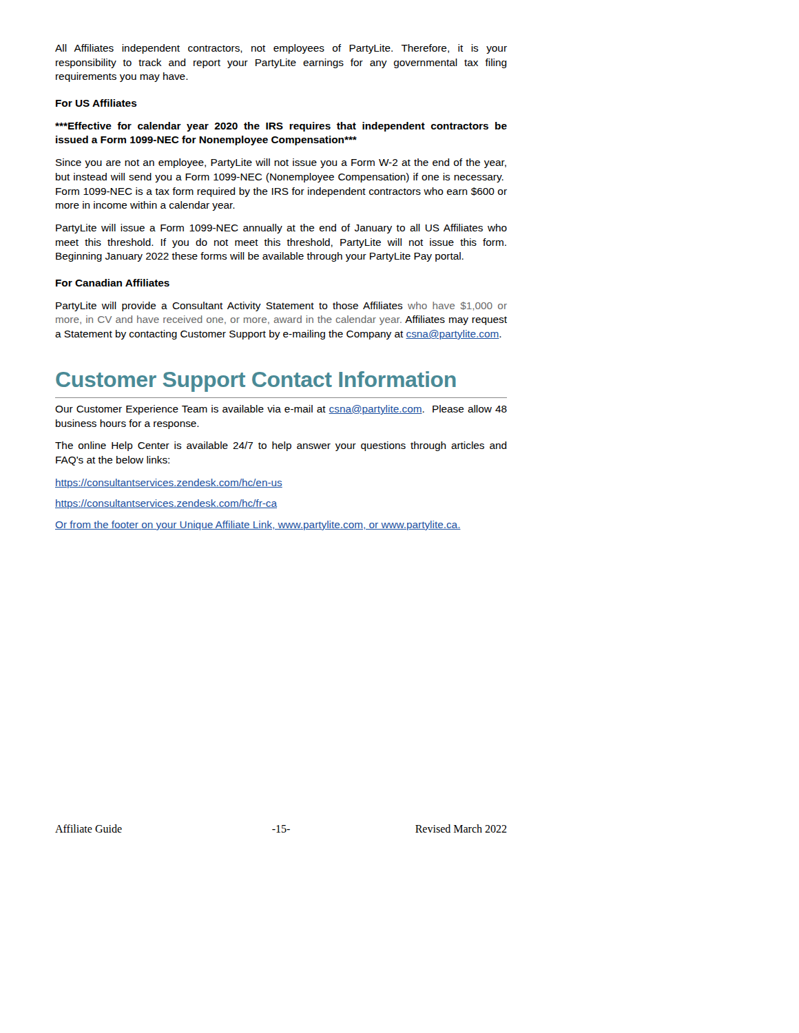All Affiliates independent contractors, not employees of PartyLite. Therefore, it is your responsibility to track and report your PartyLite earnings for any governmental tax filing requirements you may have.
For US Affiliates
***Effective for calendar year 2020 the IRS requires that independent contractors be issued a Form 1099-NEC for Nonemployee Compensation***
Since you are not an employee, PartyLite will not issue you a Form W-2 at the end of the year, but instead will send you a Form 1099-NEC (Nonemployee Compensation) if one is necessary. Form 1099-NEC is a tax form required by the IRS for independent contractors who earn $600 or more in income within a calendar year.
PartyLite will issue a Form 1099-NEC annually at the end of January to all US Affiliates who meet this threshold. If you do not meet this threshold, PartyLite will not issue this form. Beginning January 2022 these forms will be available through your PartyLite Pay portal.
For Canadian Affiliates
PartyLite will provide a Consultant Activity Statement to those Affiliates who have $1,000 or more, in CV and have received one, or more, award in the calendar year. Affiliates may request a Statement by contacting Customer Support by e-mailing the Company at csna@partylite.com.
Customer Support Contact Information
Our Customer Experience Team is available via e-mail at csna@partylite.com. Please allow 48 business hours for a response.
The online Help Center is available 24/7 to help answer your questions through articles and FAQ's at the below links:
https://consultantservices.zendesk.com/hc/en-us
https://consultantservices.zendesk.com/hc/fr-ca
Or from the footer on your Unique Affiliate Link, www.partylite.com, or www.partylite.ca.
Affiliate Guide
-15-
Revised March 2022